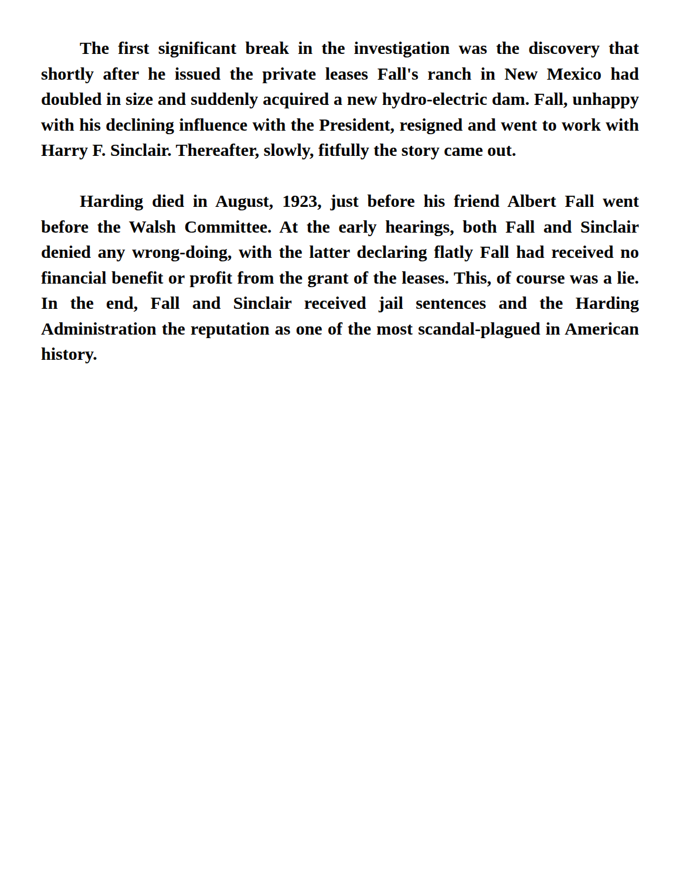The first significant break in the investigation was the discovery that shortly after he issued the private leases Fall's ranch in New Mexico had doubled in size and suddenly acquired a new hydro-electric dam. Fall, unhappy with his declining influence with the President, resigned and went to work with Harry F. Sinclair. Thereafter, slowly, fitfully the story came out.
Harding died in August, 1923, just before his friend Albert Fall went before the Walsh Committee. At the early hearings, both Fall and Sinclair denied any wrong-doing, with the latter declaring flatly Fall had received no financial benefit or profit from the grant of the leases. This, of course was a lie. In the end, Fall and Sinclair received jail sentences and the Harding Administration the reputation as one of the most scandal-plagued in American history.